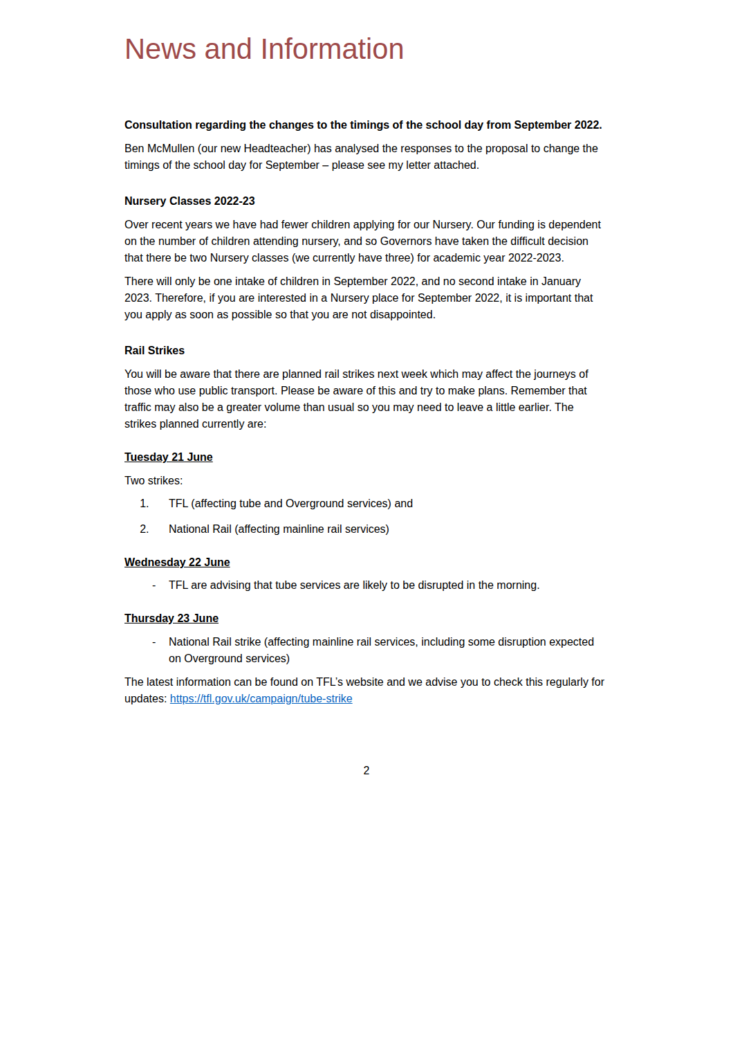News and Information
Consultation regarding the changes to the timings of the school day from September 2022.
Ben McMullen (our new Headteacher) has analysed the responses to the proposal to change the timings of the school day for September – please see my letter attached.
Nursery Classes 2022-23
Over recent years we have had fewer children applying for our Nursery. Our funding is dependent on the number of children attending nursery, and so Governors have taken the difficult decision that there be two Nursery classes (we currently have three) for academic year 2022-2023.
There will only be one intake of children in September 2022, and no second intake in January 2023. Therefore, if you are interested in a Nursery place for September 2022, it is important that you apply as soon as possible so that you are not disappointed.
Rail Strikes
You will be aware that there are planned rail strikes next week which may affect the journeys of those who use public transport. Please be aware of this and try to make plans. Remember that traffic may also be a greater volume than usual so you may need to leave a little earlier. The strikes planned currently are:
Tuesday 21 June
Two strikes:
TFL (affecting tube and Overground services) and
National Rail (affecting mainline rail services)
Wednesday 22 June
TFL are advising that tube services are likely to be disrupted in the morning.
Thursday 23 June
National Rail strike (affecting mainline rail services, including some disruption expected on Overground services)
The latest information can be found on TFL’s website and we advise you to check this regularly for updates: https://tfl.gov.uk/campaign/tube-strike
2